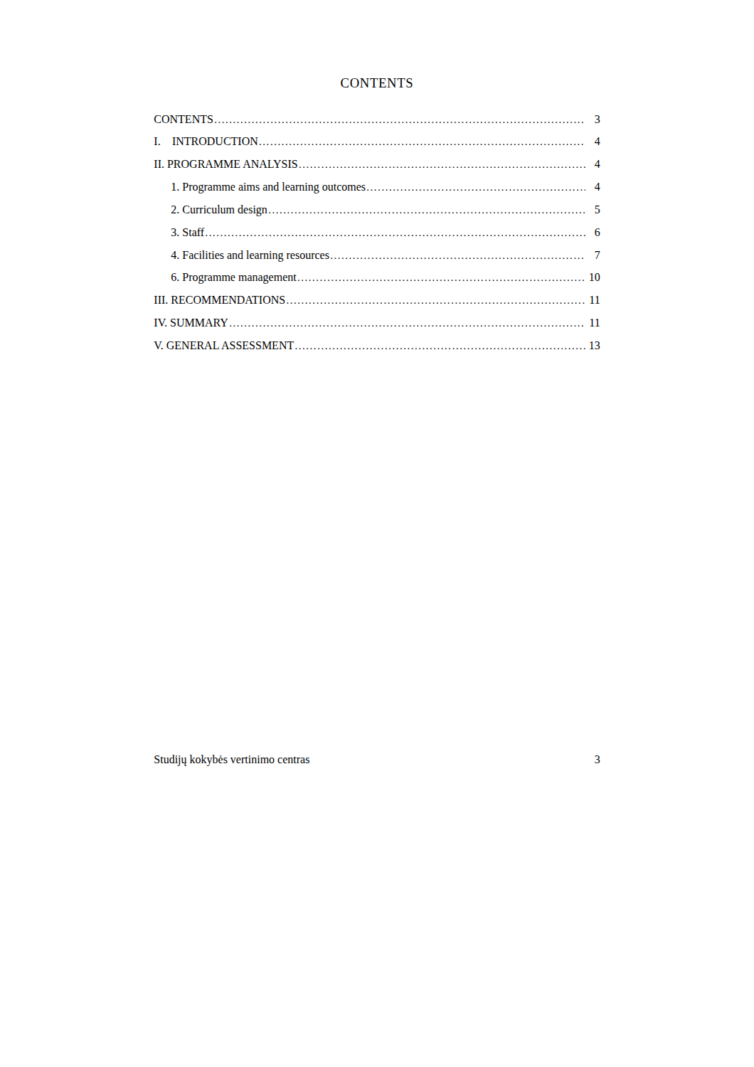CONTENTS
CONTENTS .................................................................................................................................. 3
I. INTRODUCTION ....................................................................................................................... 4
II. PROGRAMME ANALYSIS ................................................................................................. 4
1. Programme aims and learning outcomes .............................................................................. 4
2. Curriculum design ................................................................................................................ 5
3. Staff ................................................................................................................................. 6
4. Facilities and learning resources ........................................................................................... 7
6. Programme management .................................................................................................... 10
III. RECOMMENDATIONS ................................................................................................... 11
IV. SUMMARY .......................................................................................................................... 11
V. GENERAL ASSESSMENT ................................................................................................ 13
Studijų kokybės vertinimo centras 3